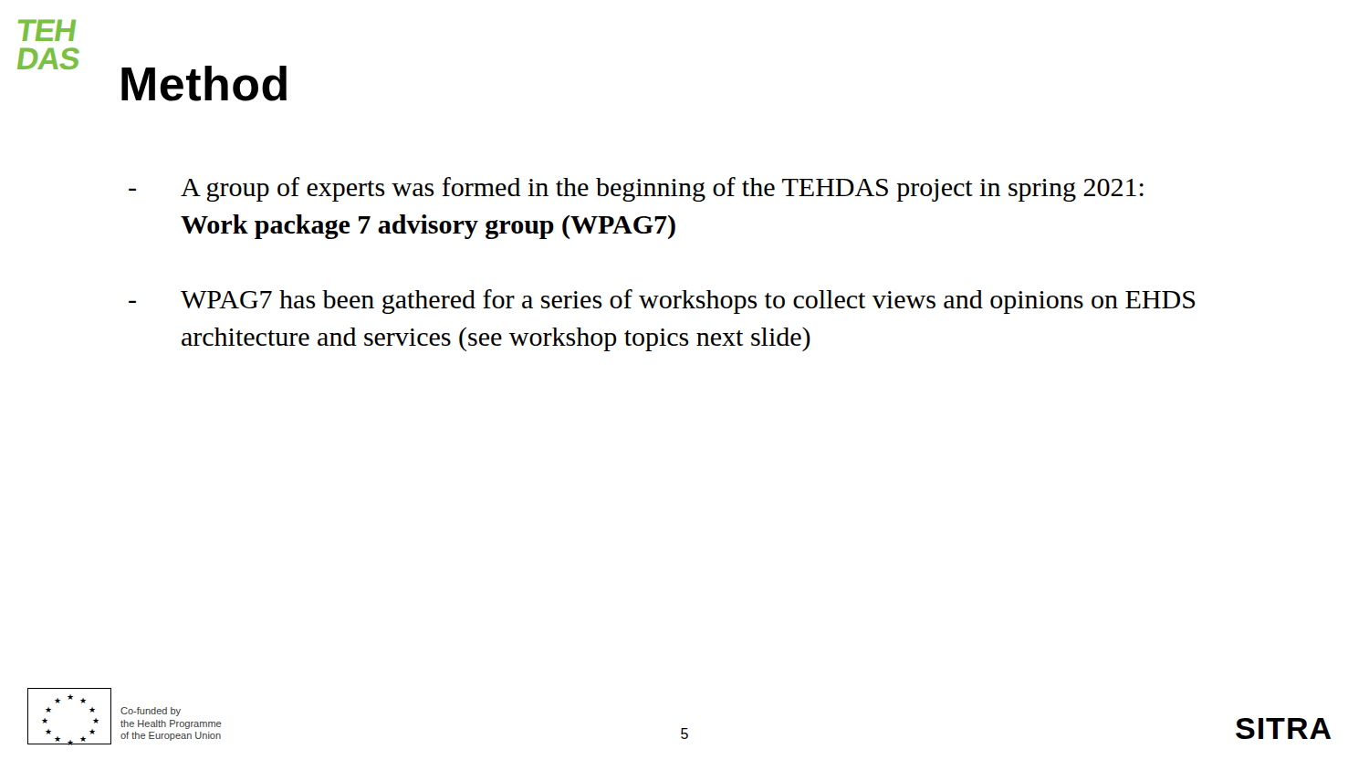TEH DAS
Method
A group of experts was formed in the beginning of the TEHDAS project in spring 2021: Work package 7 advisory group (WPAG7)
WPAG7 has been gathered for a series of workshops to collect views and opinions on EHDS architecture and services (see workshop topics next slide)
★ ★ ★ ★ ★ ★ ★ ★ ★ ★ ★ ★
Co-funded by
the Health Programme
of the European Union
5
SITRA